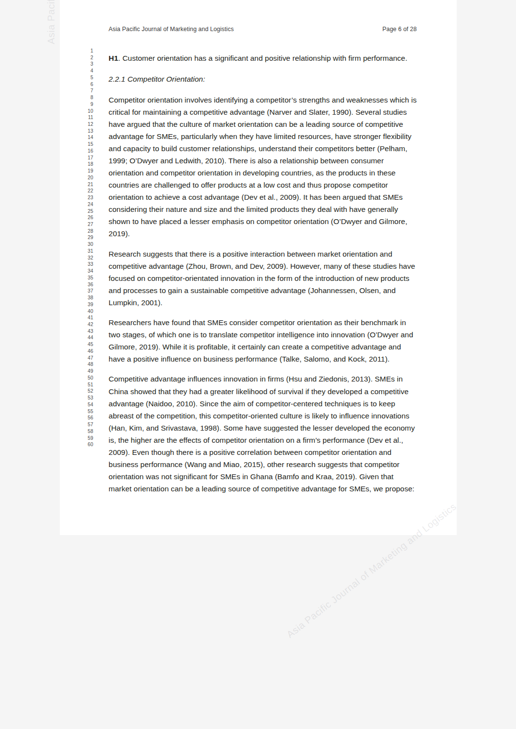Asia Pacific Journal of Marketing and Logistics Page 6 of 28
12345 678910 1112131415 1617181920 2122232425 2627282930 3132333435 3637383940 4142434445 4647484950 5152535455 5657585960
Asia Pacific Journal of Marketing and Logistics
Asia Pacific Journal of Marketing and Logistics
H1. Customer orientation has a significant and positive relationship with firm performance.
2.2.1 Competitor Orientation:
Competitor orientation involves identifying a competitor’s strengths and weaknesses which is critical for maintaining a competitive advantage (Narver and Slater, 1990). Several studies have argued that the culture of market orientation can be a leading source of competitive advantage for SMEs, particularly when they have limited resources, have stronger flexibility and capacity to build customer relationships, understand their competitors better (Pelham, 1999; O’Dwyer and Ledwith, 2010). There is also a relationship between consumer orientation and competitor orientation in developing countries, as the products in these countries are challenged to offer products at a low cost and thus propose competitor orientation to achieve a cost advantage (Dev et al., 2009). It has been argued that SMEs considering their nature and size and the limited products they deal with have generally shown to have placed a lesser emphasis on competitor orientation (O’Dwyer and Gilmore, 2019).
Research suggests that there is a positive interaction between market orientation and competitive advantage (Zhou, Brown, and Dev, 2009). However, many of these studies have focused on competitor-orientated innovation in the form of the introduction of new products and processes to gain a sustainable competitive advantage (Johannessen, Olsen, and Lumpkin, 2001).
Researchers have found that SMEs consider competitor orientation as their benchmark in two stages, of which one is to translate competitor intelligence into innovation (O’Dwyer and Gilmore, 2019). While it is profitable, it certainly can create a competitive advantage and have a positive influence on business performance (Talke, Salomo, and Kock, 2011).
Competitive advantage influences innovation in firms (Hsu and Ziedonis, 2013). SMEs in China showed that they had a greater likelihood of survival if they developed a competitive advantage (Naidoo, 2010). Since the aim of competitor-centered techniques is to keep abreast of the competition, this competitor-oriented culture is likely to influence innovations (Han, Kim, and Srivastava, 1998). Some have suggested the lesser developed the economy is, the higher are the effects of competitor orientation on a firm’s performance (Dev et al., 2009). Even though there is a positive correlation between competitor orientation and business performance (Wang and Miao, 2015), other research suggests that competitor orientation was not significant for SMEs in Ghana (Bamfo and Kraa, 2019). Given that market orientation can be a leading source of competitive advantage for SMEs, we propose: